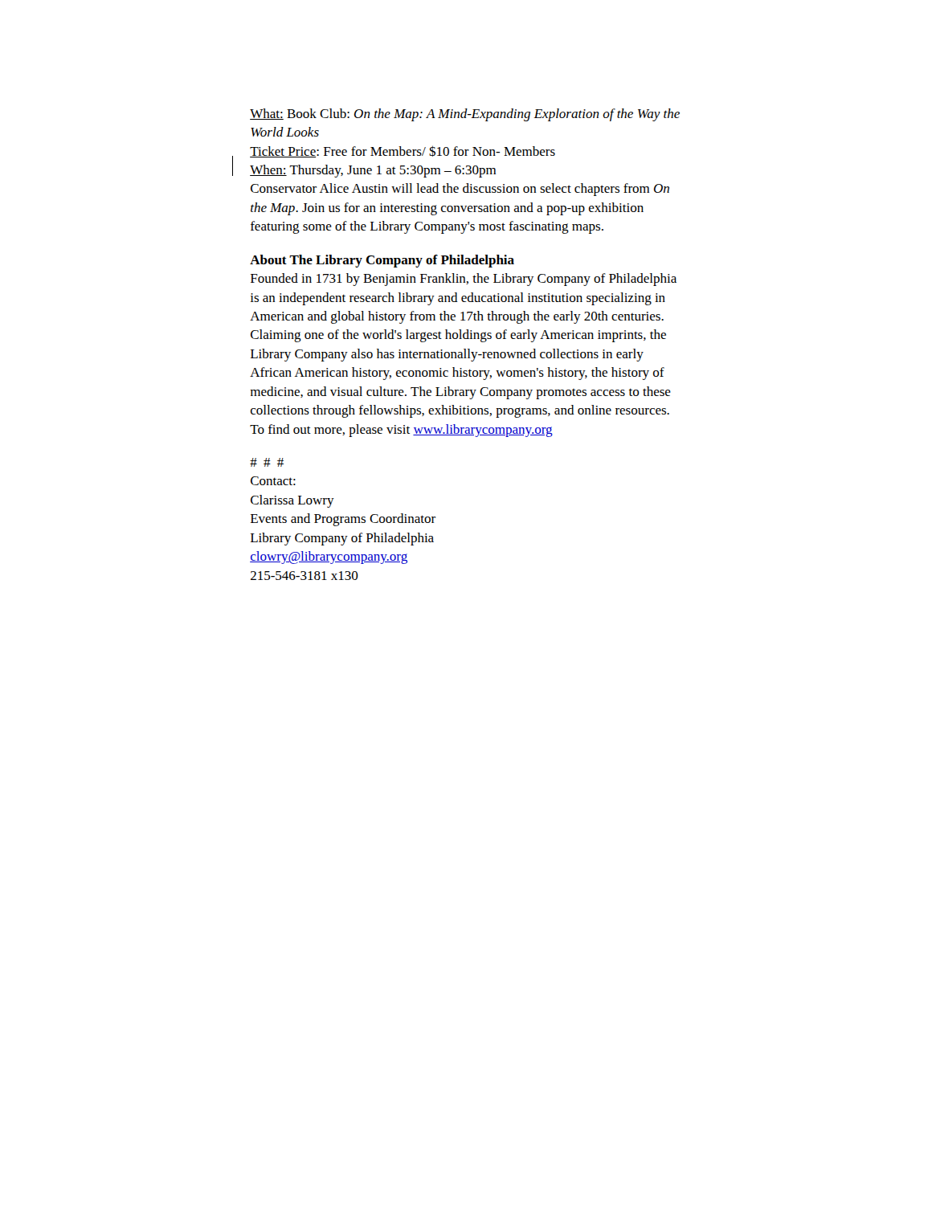What: Book Club: On the Map: A Mind-Expanding Exploration of the Way the World Looks
Ticket Price: Free for Members/ $10 for Non- Members
When: Thursday, June 1 at 5:30pm – 6:30pm
Conservator Alice Austin will lead the discussion on select chapters from On the Map. Join us for an interesting conversation and a pop-up exhibition featuring some of the Library Company's most fascinating maps.
About The Library Company of Philadelphia
Founded in 1731 by Benjamin Franklin, the Library Company of Philadelphia is an independent research library and educational institution specializing in American and global history from the 17th through the early 20th centuries. Claiming one of the world's largest holdings of early American imprints, the Library Company also has internationally-renowned collections in early African American history, economic history, women's history, the history of medicine, and visual culture. The Library Company promotes access to these collections through fellowships, exhibitions, programs, and online resources. To find out more, please visit www.librarycompany.org
# # #
Contact:
Clarissa Lowry
Events and Programs Coordinator
Library Company of Philadelphia
clowry@librarycompany.org
215-546-3181 x130